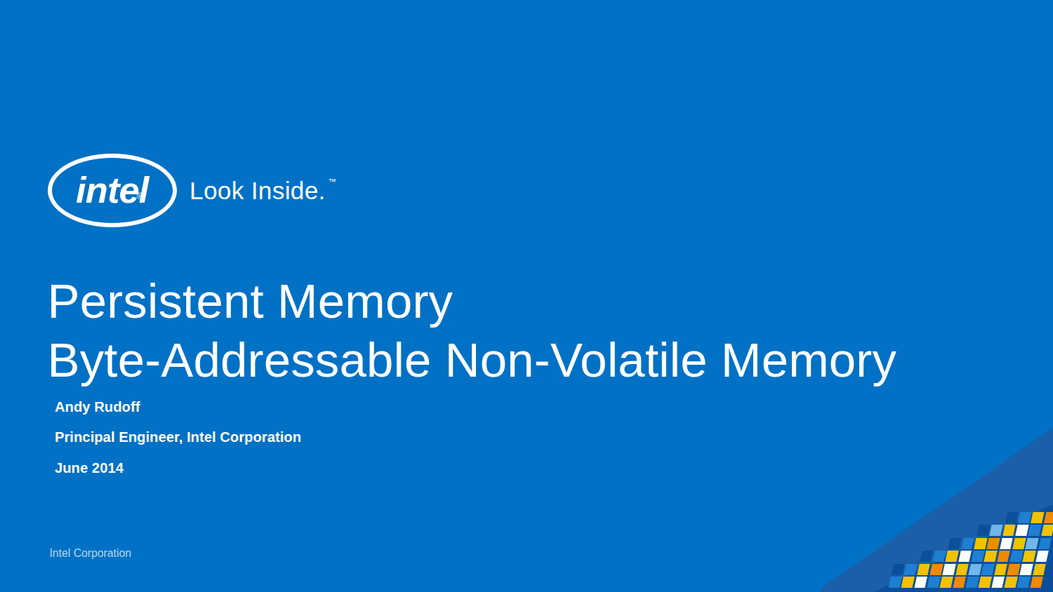intel®
Look Inside.™
Persistent Memory
Byte-Addressable Non-Volatile Memory
Andy Rudoff
Principal Engineer, Intel Corporation
June 2014
Intel Corporation